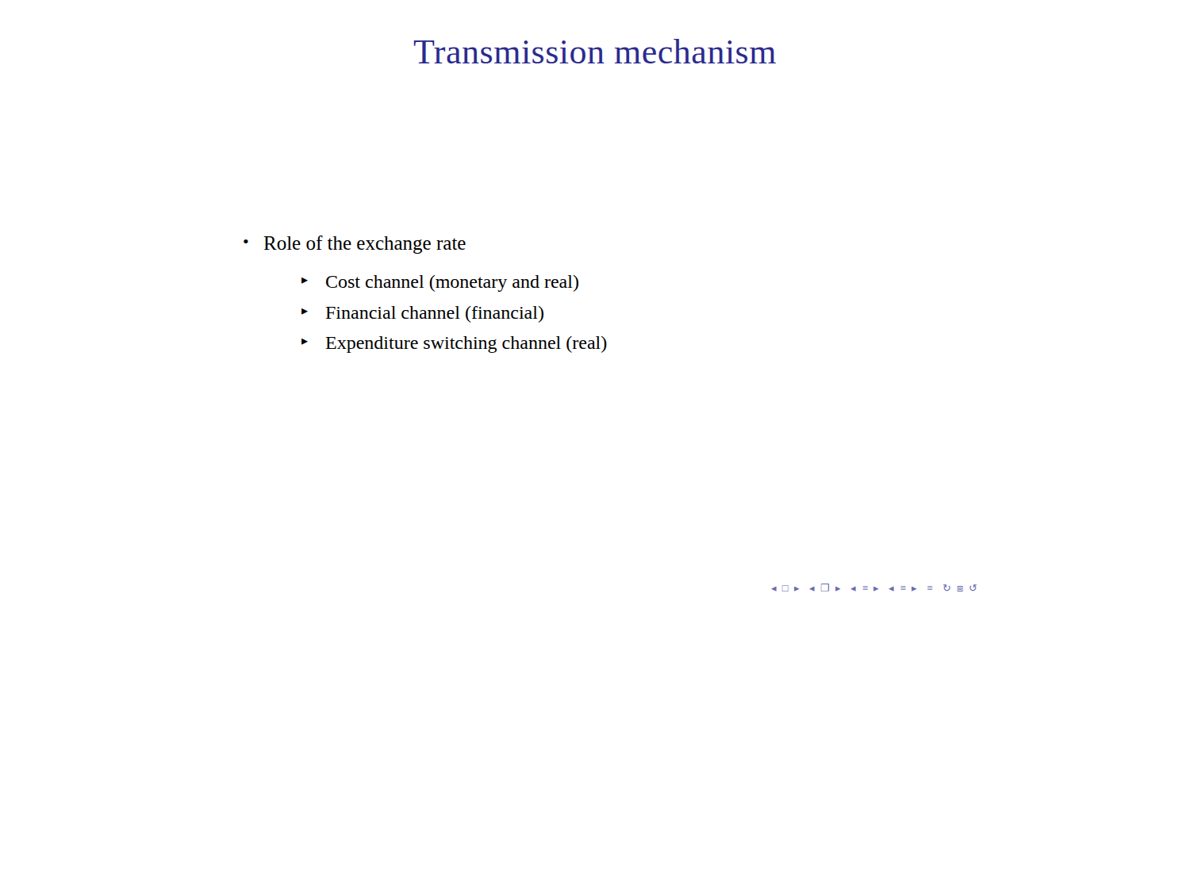Transmission mechanism
Role of the exchange rate
Cost channel (monetary and real)
Financial channel (financial)
Expenditure switching channel (real)
◂ □ ▸ ◂ ❐ ▸ ◂ ≡ ▸ ◂ ≡ ▸ ≡ ↻ ⧈ ↺